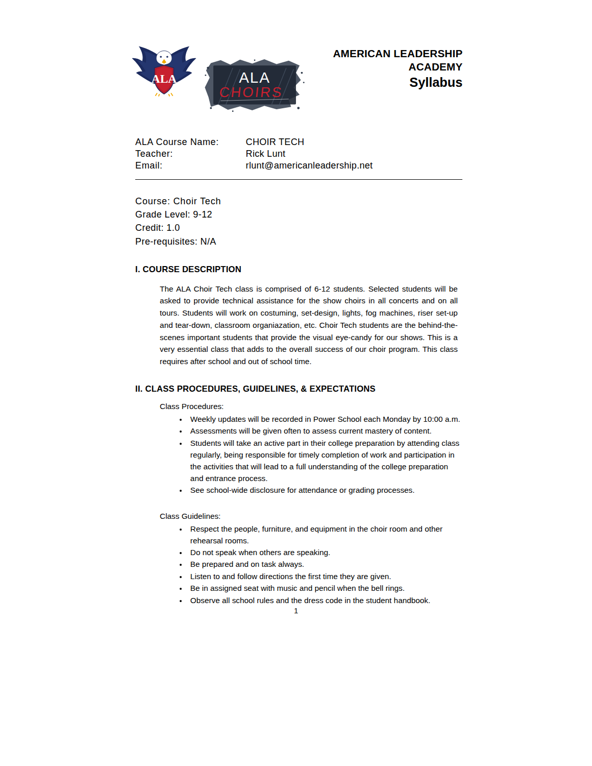ALA ALA CHOIRS
AMERICAN LEADERSHIP ACADEMY
Syllabus
| ALA Course Name: | CHOIR TECH |
| Teacher: | Rick Lunt |
| Email: | rlunt@americanleadership.net |
Course: Choir Tech
Grade Level: 9-12
Credit: 1.0
Pre-requisites: N/A
I. COURSE DESCRIPTION
The ALA Choir Tech class is comprised of 6-12 students. Selected students will be asked to provide technical assistance for the show choirs in all concerts and on all tours. Students will work on costuming, set-design, lights, fog machines, riser set-up and tear-down, classroom organiazation, etc. Choir Tech students are the behind-the-scenes important students that provide the visual eye-candy for our shows. This is a very essential class that adds to the overall success of our choir program. This class requires after school and out of school time.
II. CLASS PROCEDURES, GUIDELINES, & EXPECTATIONS
Class Procedures:
Weekly updates will be recorded in Power School each Monday by 10:00 a.m.
Assessments will be given often to assess current mastery of content.
Students will take an active part in their college preparation by attending class regularly, being responsible for timely completion of work and participation in the activities that will lead to a full understanding of the college preparation and entrance process.
See school-wide disclosure for attendance or grading processes.
Class Guidelines:
Respect the people, furniture, and equipment in the choir room and other rehearsal rooms.
Do not speak when others are speaking.
Be prepared and on task always.
Listen to and follow directions the first time they are given.
Be in assigned seat with music and pencil when the bell rings.
Observe all school rules and the dress code in the student handbook.
1